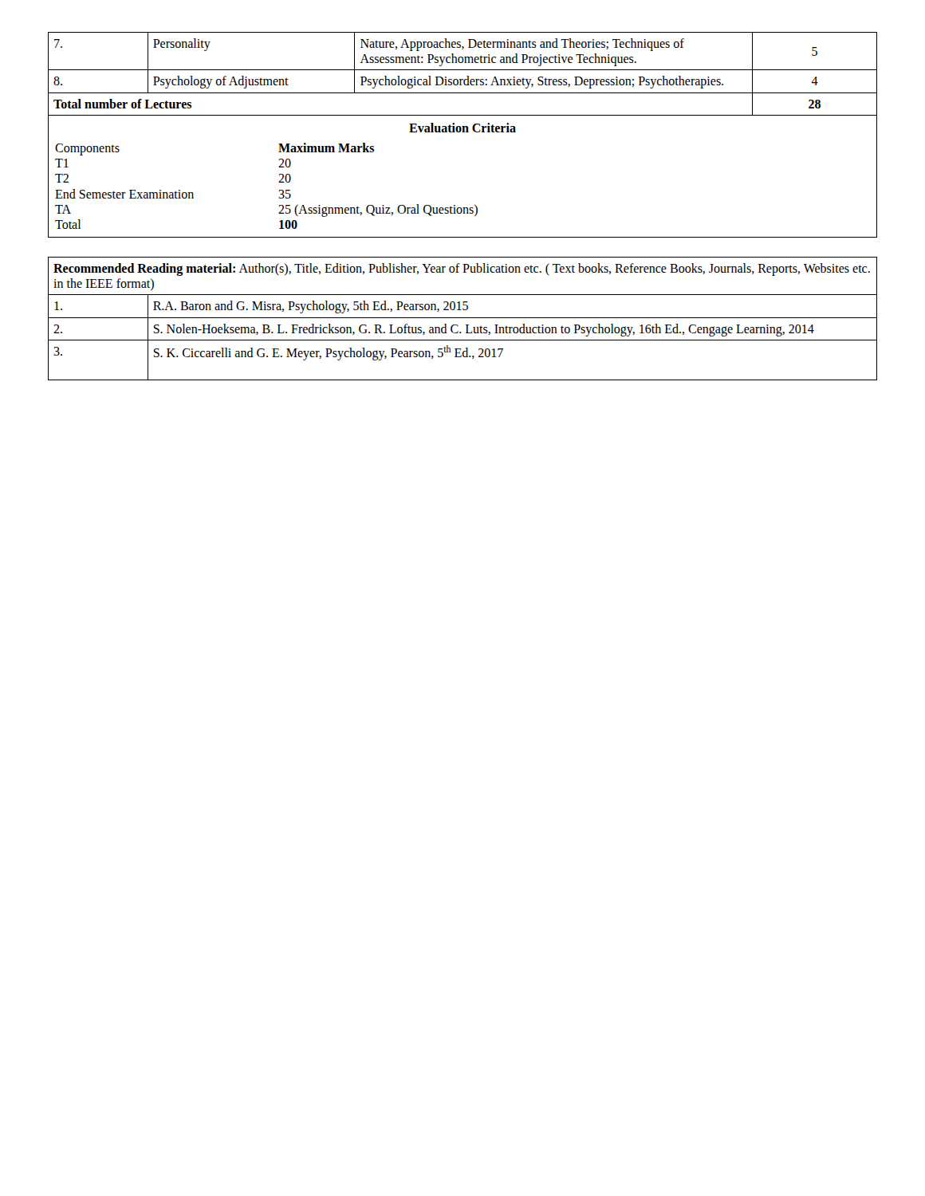| 7. | Personality | Nature, Approaches, Determinants and Theories; Techniques of Assessment: Psychometric and Projective Techniques. | 5 |
| 8. | Psychology of Adjustment | Psychological Disorders: Anxiety, Stress, Depression; Psychotherapies. | 4 |
| Total number of Lectures | 28 |
| Evaluation Criteria / Components / Maximum Marks / / T1 / 20 / / T2 / 20 / / End Semester Examination / 35 / / TA / 25 (Assignment, Quiz, Oral Questions) / / Total / 100 / |
| Recommended Reading material: Author(s), Title, Edition, Publisher, Year of Publication etc. ( Text books, Reference Books, Journals, Reports, Websites etc. in the IEEE format) |
| 1. | R.A. Baron and G. Misra, Psychology, 5th Ed., Pearson, 2015 |
| 2. | S. Nolen-Hoeksema, B. L. Fredrickson, G. R. Loftus, and C. Luts, Introduction to Psychology, 16th Ed., Cengage Learning, 2014 |
| 3. | S. K. Ciccarelli and G. E. Meyer, Psychology, Pearson, 5 th Ed., 2017 |